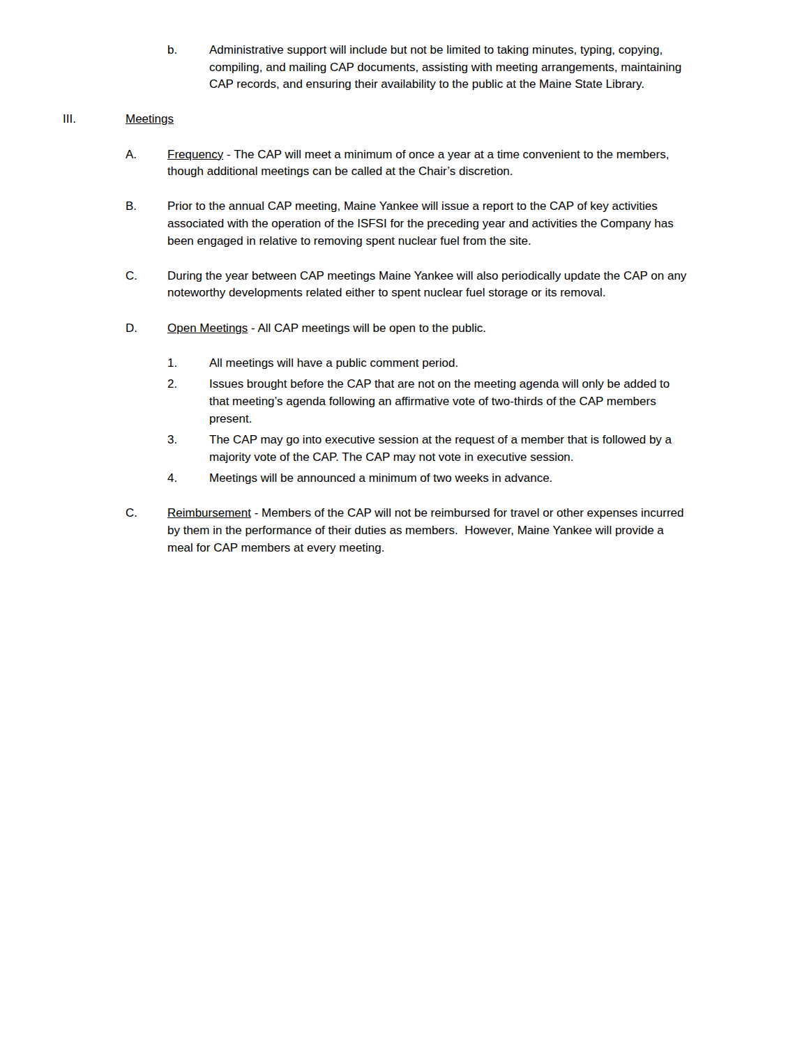b.
Administrative support will include but not be limited to taking minutes, typing, copying, compiling, and mailing CAP documents, assisting with meeting arrangements, maintaining CAP records, and ensuring their availability to the public at the Maine State Library.
III.
Meetings
A.
Frequency - The CAP will meet a minimum of once a year at a time convenient to the members, though additional meetings can be called at the Chair’s discretion.
B.
Prior to the annual CAP meeting, Maine Yankee will issue a report to the CAP of key activities associated with the operation of the ISFSI for the preceding year and activities the Company has been engaged in relative to removing spent nuclear fuel from the site.
C.
During the year between CAP meetings Maine Yankee will also periodically update the CAP on any noteworthy developments related either to spent nuclear fuel storage or its removal.
D.
Open Meetings - All CAP meetings will be open to the public.
1.
All meetings will have a public comment period.
2.
Issues brought before the CAP that are not on the meeting agenda will only be added to that meeting’s agenda following an affirmative vote of two-thirds of the CAP members present.
3.
The CAP may go into executive session at the request of a member that is followed by a majority vote of the CAP. The CAP may not vote in executive session.
4.
Meetings will be announced a minimum of two weeks in advance.
C.
Reimbursement - Members of the CAP will not be reimbursed for travel or other expenses incurred by them in the performance of their duties as members. However, Maine Yankee will provide a meal for CAP members at every meeting.